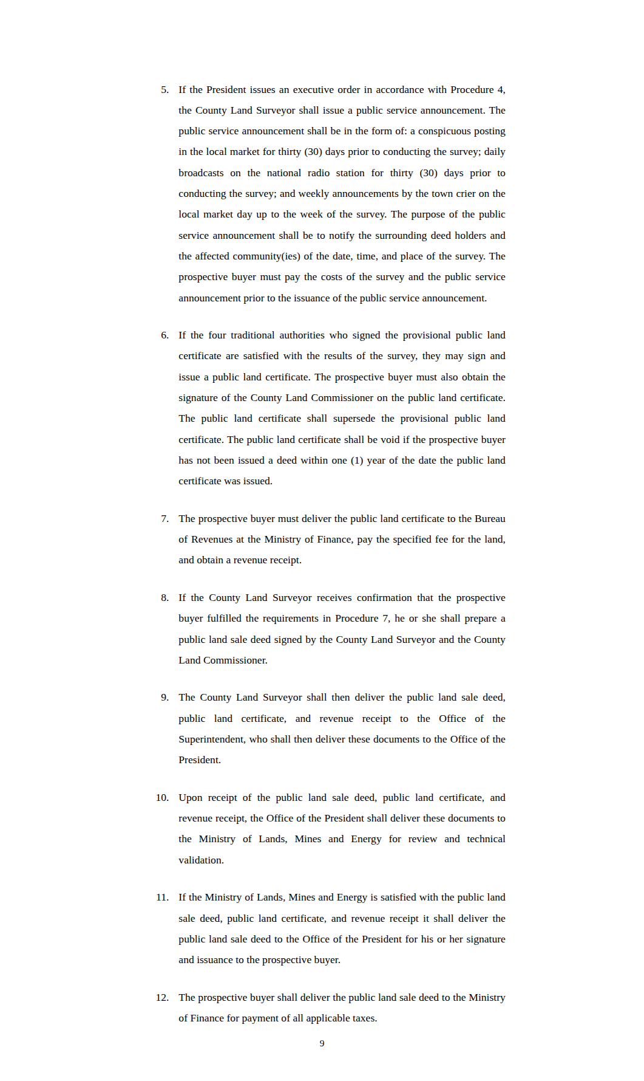If the President issues an executive order in accordance with Procedure 4, the County Land Surveyor shall issue a public service announcement. The public service announcement shall be in the form of: a conspicuous posting in the local market for thirty (30) days prior to conducting the survey; daily broadcasts on the national radio station for thirty (30) days prior to conducting the survey; and weekly announcements by the town crier on the local market day up to the week of the survey. The purpose of the public service announcement shall be to notify the surrounding deed holders and the affected community(ies) of the date, time, and place of the survey. The prospective buyer must pay the costs of the survey and the public service announcement prior to the issuance of the public service announcement.
If the four traditional authorities who signed the provisional public land certificate are satisfied with the results of the survey, they may sign and issue a public land certificate. The prospective buyer must also obtain the signature of the County Land Commissioner on the public land certificate. The public land certificate shall supersede the provisional public land certificate. The public land certificate shall be void if the prospective buyer has not been issued a deed within one (1) year of the date the public land certificate was issued.
The prospective buyer must deliver the public land certificate to the Bureau of Revenues at the Ministry of Finance, pay the specified fee for the land, and obtain a revenue receipt.
If the County Land Surveyor receives confirmation that the prospective buyer fulfilled the requirements in Procedure 7, he or she shall prepare a public land sale deed signed by the County Land Surveyor and the County Land Commissioner.
The County Land Surveyor shall then deliver the public land sale deed, public land certificate, and revenue receipt to the Office of the Superintendent, who shall then deliver these documents to the Office of the President.
Upon receipt of the public land sale deed, public land certificate, and revenue receipt, the Office of the President shall deliver these documents to the Ministry of Lands, Mines and Energy for review and technical validation.
If the Ministry of Lands, Mines and Energy is satisfied with the public land sale deed, public land certificate, and revenue receipt it shall deliver the public land sale deed to the Office of the President for his or her signature and issuance to the prospective buyer.
The prospective buyer shall deliver the public land sale deed to the Ministry of Finance for payment of all applicable taxes.
9